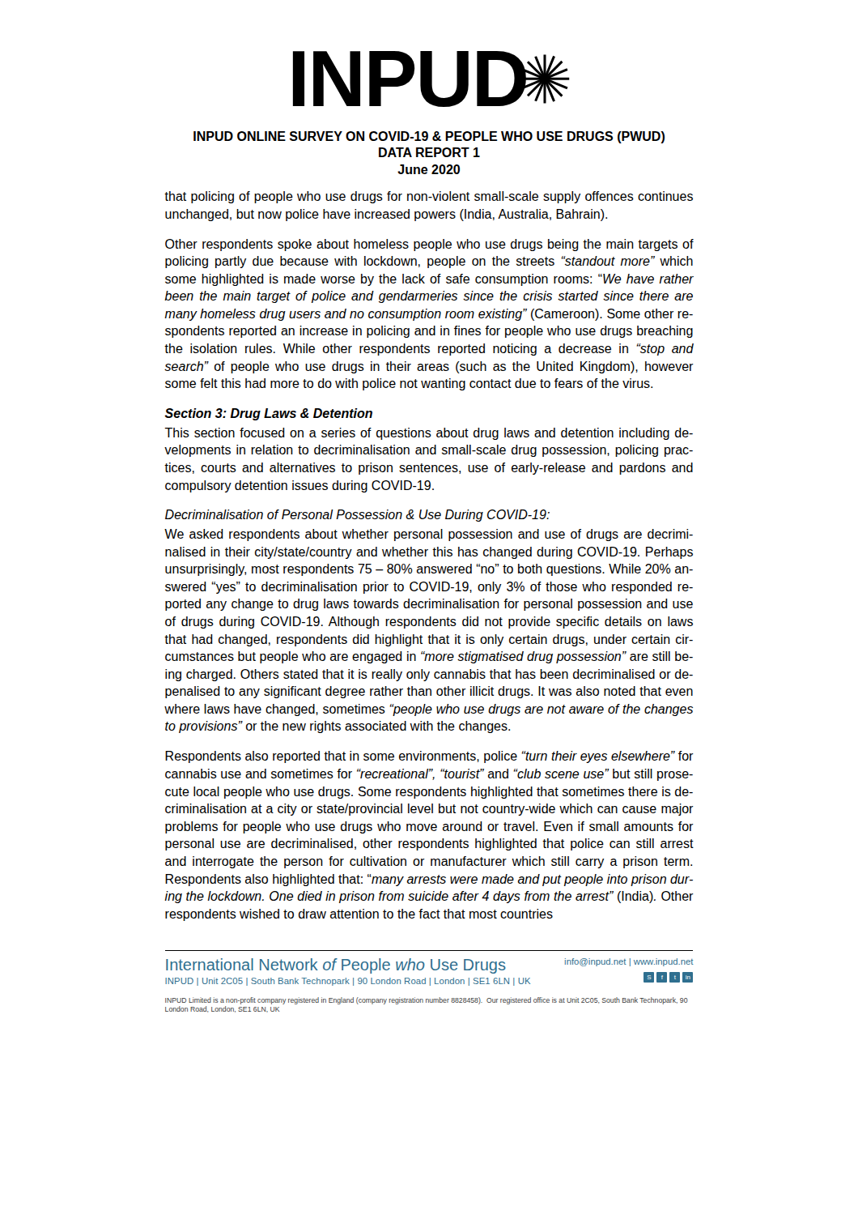INPUD
INPUD ONLINE SURVEY ON COVID-19 & PEOPLE WHO USE DRUGS (PWUD)DATA REPORT 1
June 2020
that policing of people who use drugs for non-violent small-scale supply offences continues unchanged, but now police have increased powers (India, Australia, Bahrain).
Other respondents spoke about homeless people who use drugs being the main targets of policing partly due because with lockdown, people on the streets “standout more” which some highlighted is made worse by the lack of safe consumption rooms: “We have rather been the main target of police and gendarmeries since the crisis started since there are many homeless drug users and no consumption room existing” (Cameroon). Some other respondents reported an increase in policing and in fines for people who use drugs breaching the isolation rules. While other respondents reported noticing a decrease in “stop and search” of people who use drugs in their areas (such as the United Kingdom), however some felt this had more to do with police not wanting contact due to fears of the virus.
Section 3: Drug Laws & Detention
This section focused on a series of questions about drug laws and detention including developments in relation to decriminalisation and small-scale drug possession, policing practices, courts and alternatives to prison sentences, use of early-release and pardons and compulsory detention issues during COVID-19.
Decriminalisation of Personal Possession & Use During COVID-19:
We asked respondents about whether personal possession and use of drugs are decriminalised in their city/state/country and whether this has changed during COVID-19. Perhaps unsurprisingly, most respondents 75 – 80% answered “no” to both questions. While 20% answered “yes” to decriminalisation prior to COVID-19, only 3% of those who responded reported any change to drug laws towards decriminalisation for personal possession and use of drugs during COVID-19. Although respondents did not provide specific details on laws that had changed, respondents did highlight that it is only certain drugs, under certain circumstances but people who are engaged in “more stigmatised drug possession” are still being charged. Others stated that it is really only cannabis that has been decriminalised or de-penalised to any significant degree rather than other illicit drugs. It was also noted that even where laws have changed, sometimes “people who use drugs are not aware of the changes to provisions” or the new rights associated with the changes.
Respondents also reported that in some environments, police “turn their eyes elsewhere” for cannabis use and sometimes for “recreational”, “tourist” and “club scene use” but still prosecute local people who use drugs. Some respondents highlighted that sometimes there is decriminalisation at a city or state/provincial level but not country-wide which can cause major problems for people who use drugs who move around or travel. Even if small amounts for personal use are decriminalised, other respondents highlighted that police can still arrest and interrogate the person for cultivation or manufacturer which still carry a prison term. Respondents also highlighted that: “many arrests were made and put people into prison during the lockdown. One died in prison from suicide after 4 days from the arrest” (India). Other respondents wished to draw attention to the fact that most countries
International Network of People who Use Drugs
INPUD | Unit 2C05 | South Bank Technopark | 90 London Road | London | SE1 6LN | UK
info@inpud.net | www.inpud.net
S
f
t
in
INPUD Limited is a non-profit company registered in England (company registration number 8828458). Our registered office is at Unit 2C05, South Bank Technopark, 90 London Road, London, SE1 6LN, UK